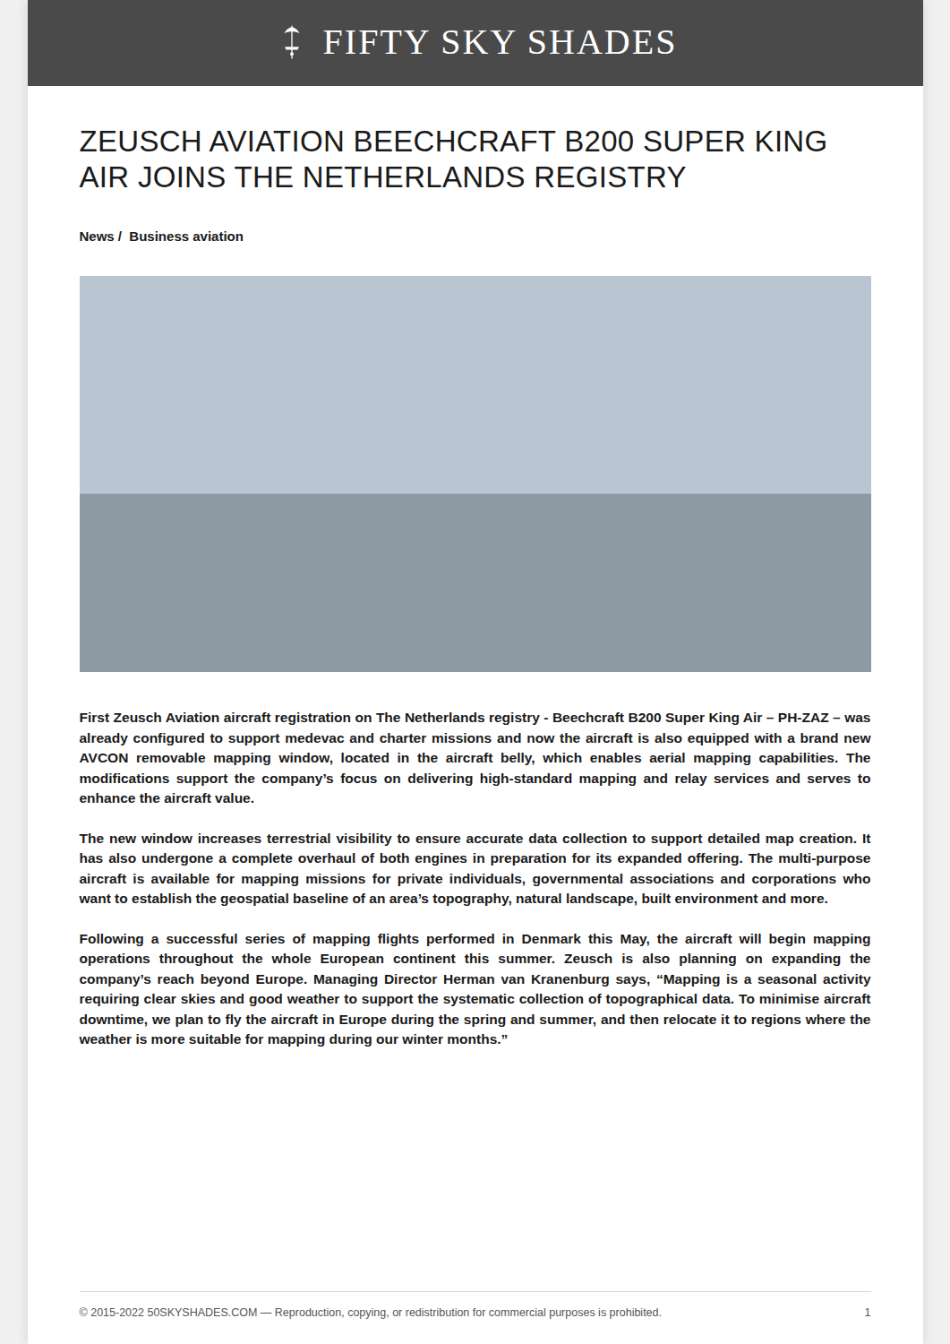FIFTY SKY SHADES
ZEUSCH AVIATION BEECHCRAFT B200 SUPER KING AIR JOINS THE NETHERLANDS REGISTRY
News / Business aviation
First Zeusch Aviation aircraft registration on The Netherlands registry - Beechcraft B200 Super King Air – PH-ZAZ – was already configured to support medevac and charter missions and now the aircraft is also equipped with a brand new AVCON removable mapping window, located in the aircraft belly, which enables aerial mapping capabilities. The modifications support the company’s focus on delivering high-standard mapping and relay services and serves to enhance the aircraft value.
The new window increases terrestrial visibility to ensure accurate data collection to support detailed map creation. It has also undergone a complete overhaul of both engines in preparation for its expanded offering. The multi-purpose aircraft is available for mapping missions for private individuals, governmental associations and corporations who want to establish the geospatial baseline of an area’s topography, natural landscape, built environment and more.
Following a successful series of mapping flights performed in Denmark this May, the aircraft will begin mapping operations throughout the whole European continent this summer. Zeusch is also planning on expanding the company’s reach beyond Europe. Managing Director Herman van Kranenburg says, “Mapping is a seasonal activity requiring clear skies and good weather to support the systematic collection of topographical data. To minimise aircraft downtime, we plan to fly the aircraft in Europe during the spring and summer, and then relocate it to regions where the weather is more suitable for mapping during our winter months.”
© 2015-2022 50SKYSHADES.COM — Reproduction, copying, or redistribution for commercial purposes is prohibited. 1